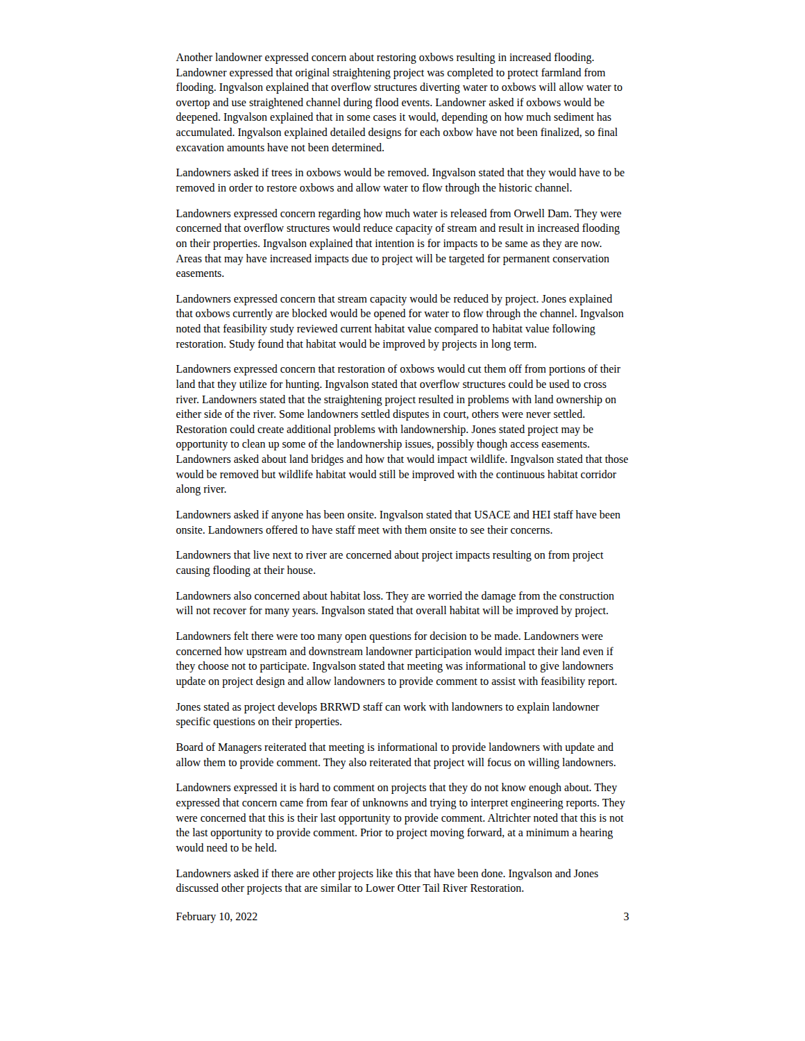Another landowner expressed concern about restoring oxbows resulting in increased flooding. Landowner expressed that original straightening project was completed to protect farmland from flooding. Ingvalson explained that overflow structures diverting water to oxbows will allow water to overtop and use straightened channel during flood events. Landowner asked if oxbows would be deepened. Ingvalson explained that in some cases it would, depending on how much sediment has accumulated. Ingvalson explained detailed designs for each oxbow have not been finalized, so final excavation amounts have not been determined.
Landowners asked if trees in oxbows would be removed. Ingvalson stated that they would have to be removed in order to restore oxbows and allow water to flow through the historic channel.
Landowners expressed concern regarding how much water is released from Orwell Dam. They were concerned that overflow structures would reduce capacity of stream and result in increased flooding on their properties. Ingvalson explained that intention is for impacts to be same as they are now. Areas that may have increased impacts due to project will be targeted for permanent conservation easements.
Landowners expressed concern that stream capacity would be reduced by project. Jones explained that oxbows currently are blocked would be opened for water to flow through the channel. Ingvalson noted that feasibility study reviewed current habitat value compared to habitat value following restoration. Study found that habitat would be improved by projects in long term.
Landowners expressed concern that restoration of oxbows would cut them off from portions of their land that they utilize for hunting. Ingvalson stated that overflow structures could be used to cross river. Landowners stated that the straightening project resulted in problems with land ownership on either side of the river. Some landowners settled disputes in court, others were never settled. Restoration could create additional problems with landownership. Jones stated project may be opportunity to clean up some of the landownership issues, possibly though access easements. Landowners asked about land bridges and how that would impact wildlife. Ingvalson stated that those would be removed but wildlife habitat would still be improved with the continuous habitat corridor along river.
Landowners asked if anyone has been onsite. Ingvalson stated that USACE and HEI staff have been onsite. Landowners offered to have staff meet with them onsite to see their concerns.
Landowners that live next to river are concerned about project impacts resulting on from project causing flooding at their house.
Landowners also concerned about habitat loss. They are worried the damage from the construction will not recover for many years. Ingvalson stated that overall habitat will be improved by project.
Landowners felt there were too many open questions for decision to be made. Landowners were concerned how upstream and downstream landowner participation would impact their land even if they choose not to participate. Ingvalson stated that meeting was informational to give landowners update on project design and allow landowners to provide comment to assist with feasibility report.
Jones stated as project develops BRRWD staff can work with landowners to explain landowner specific questions on their properties.
Board of Managers reiterated that meeting is informational to provide landowners with update and allow them to provide comment. They also reiterated that project will focus on willing landowners.
Landowners expressed it is hard to comment on projects that they do not know enough about. They expressed that concern came from fear of unknowns and trying to interpret engineering reports. They were concerned that this is their last opportunity to provide comment. Altrichter noted that this is not the last opportunity to provide comment. Prior to project moving forward, at a minimum a hearing would need to be held.
Landowners asked if there are other projects like this that have been done. Ingvalson and Jones discussed other projects that are similar to Lower Otter Tail River Restoration.
February 10, 2022
3